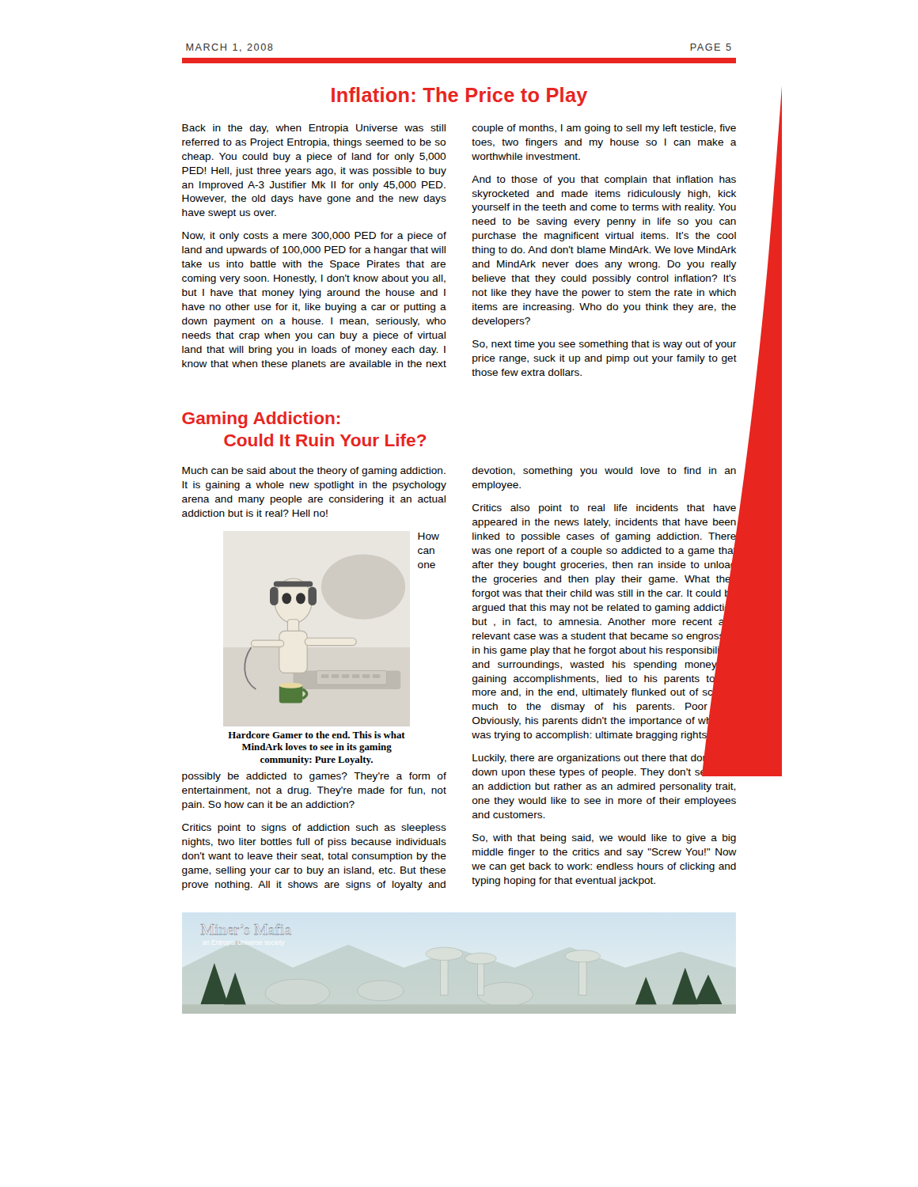MARCH 1, 2008 PAGE 5
Inflation: The Price to Play
Back in the day, when Entropia Universe was still referred to as Project Entropia, things seemed to be so cheap. You could buy a piece of land for only 5,000 PED! Hell, just three years ago, it was possible to buy an Improved A-3 Justifier Mk II for only 45,000 PED. However, the old days have gone and the new days have swept us over.
Now, it only costs a mere 300,000 PED for a piece of land and upwards of 100,000 PED for a hangar that will take us into battle with the Space Pirates that are coming very soon. Honestly, I don't know about you all, but I have that money lying around the house and I have no other use for it, like buying a car or putting a down payment on a house. I mean, seriously, who needs that crap when you can buy a piece of virtual land that will bring you in loads of money each day. I know that when these planets are available in the next couple of months, I am going to sell my left testicle, five toes, two fingers and my house so I can make a worthwhile investment.
And to those of you that complain that inflation has skyrocketed and made items ridiculously high, kick yourself in the teeth and come to terms with reality. You need to be saving every penny in life so you can purchase the magnificent virtual items. It's the cool thing to do. And don't blame MindArk. We love MindArk and MindArk never does any wrong. Do you really believe that they could possibly control inflation? It's not like they have the power to stem the rate in which items are increasing. Who do you think they are, the developers?
So, next time you see something that is way out of your price range, suck it up and pimp out your family to get those few extra dollars.
Gaming Addiction:Could It Ruin Your Life?
Much can be said about the theory of gaming addiction. It is gaining a whole new spotlight in the psychology arena and many people are considering it an actual addiction but is it real? Hell no!
Hardcore Gamer to the end. This is what MindArk loves to see in its gaming community: Pure Loyalty.
How can one possibly be addicted to games? They're a form of entertainment, not a drug. They're made for fun, not pain. So how can it be an addiction?
Critics point to signs of addiction such as sleepless nights, two liter bottles full of piss because individuals don't want to leave their seat, total consumption by the game, selling your car to buy an island, etc. But these prove nothing. All it shows are signs of loyalty and devotion, something you would love to find in an employee.
Critics also point to real life incidents that have appeared in the news lately, incidents that have been linked to possible cases of gaming addiction. There was one report of a couple so addicted to a game that after they bought groceries, then ran inside to unload the groceries and then play their game. What they forgot was that their child was still in the car. It could be argued that this may not be related to gaming addiction but , in fact, to amnesia. Another more recent and relevant case was a student that became so engrossed in his game play that he forgot about his responsibilities and surroundings, wasted his spending money on gaining accomplishments, lied to his parents to get more and, in the end, ultimately flunked out of school, much to the dismay of his parents. Poor guy. Obviously, his parents didn't the importance of what he was trying to accomplish: ultimate bragging rights.
Luckily, there are organizations out there that don't look down upon these types of people. They don't see it as an addiction but rather as an admired personality trait, one they would like to see in more of their employees and customers.
So, with that being said, we would like to give a big middle finger to the critics and say "Screw You!" Now we can get back to work: endless hours of clicking and typing hoping for that eventual jackpot.